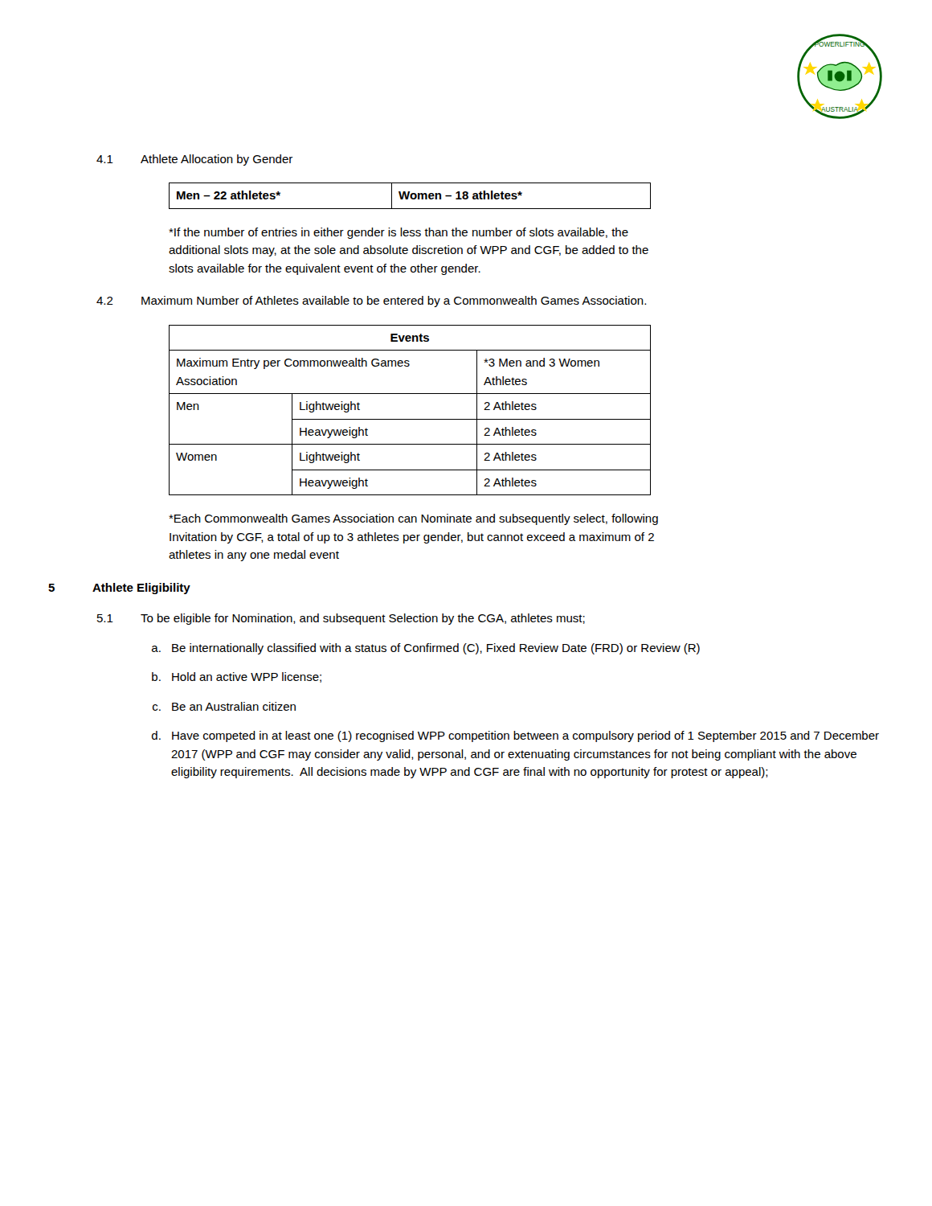4.1
Athlete Allocation by Gender
| Men – 22 athletes* | Women – 18 athletes* |
*If the number of entries in either gender is less than the number of slots available, the additional slots may, at the sole and absolute discretion of WPP and CGF, be added to the slots available for the equivalent event of the other gender.
4.2
Maximum Number of Athletes available to be entered by a Commonwealth Games Association.
| Events |
| --- |
| Maximum Entry per Commonwealth Games Association | *3 Men and 3 Women Athletes |
| Men | Lightweight | 2 Athletes |
| Heavyweight | 2 Athletes |
| Women | Lightweight | 2 Athletes |
| Heavyweight | 2 Athletes |
*Each Commonwealth Games Association can Nominate and subsequently select, following Invitation by CGF, a total of up to 3 athletes per gender, but cannot exceed a maximum of 2 athletes in any one medal event
5
Athlete Eligibility
5.1
To be eligible for Nomination, and subsequent Selection by the CGA, athletes must;
Be internationally classified with a status of Confirmed (C), Fixed Review Date (FRD) or Review (R)
Hold an active WPP license;
Be an Australian citizen
Have competed in at least one (1) recognised WPP competition between a compulsory period of 1 September 2015 and 7 December 2017 (WPP and CGF may consider any valid, personal, and or extenuating circumstances for not being compliant with the above eligibility requirements. All decisions made by WPP and CGF are final with no opportunity for protest or appeal);